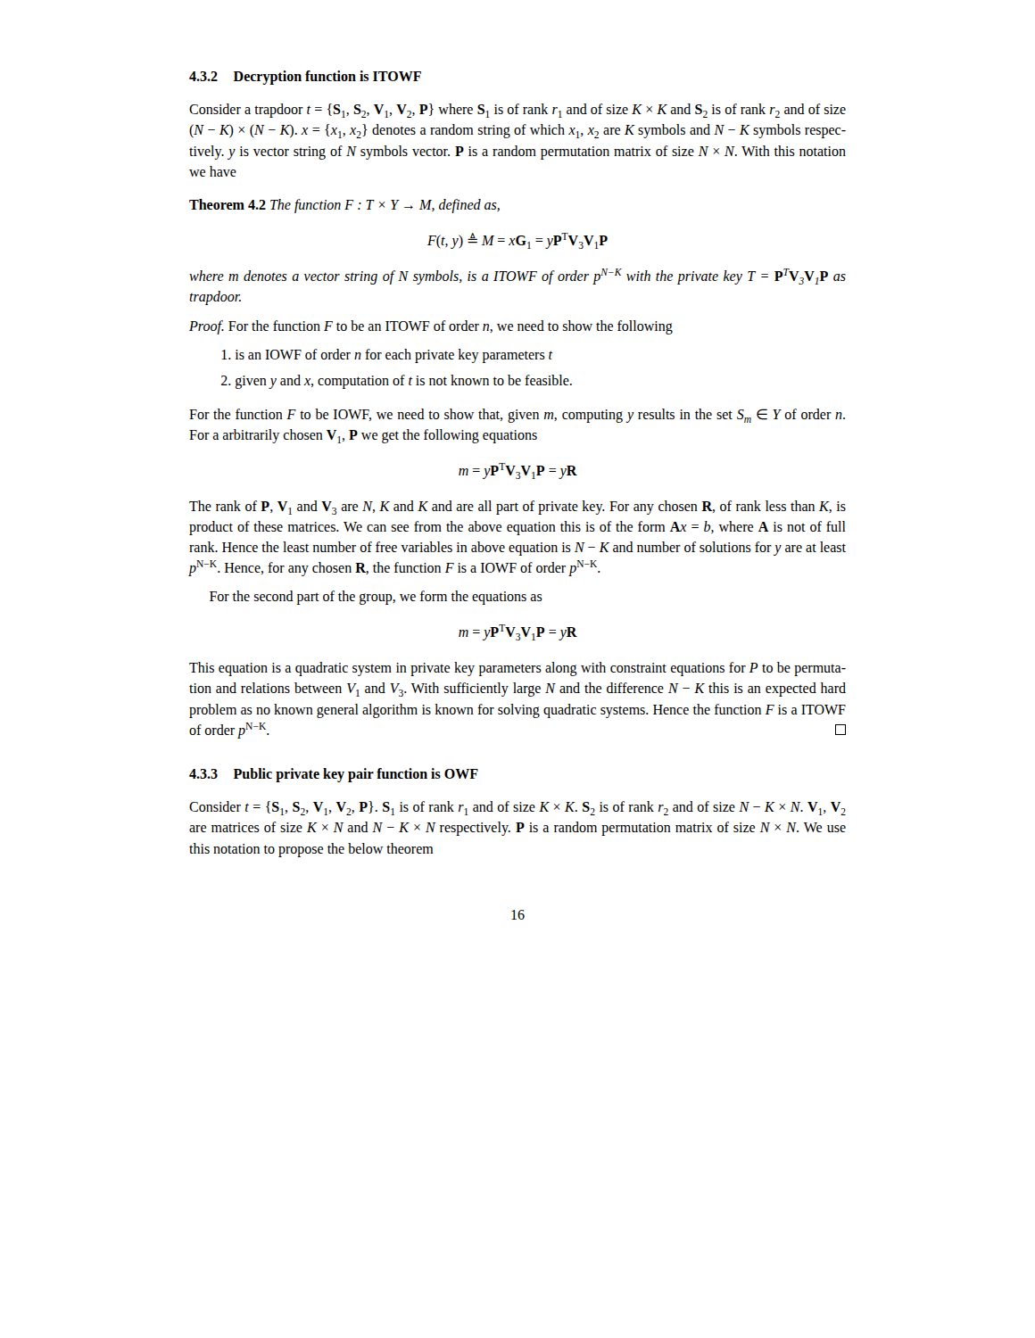4.3.2 Decryption function is ITOWF
Consider a trapdoor t = {S1, S2, V1, V2, P} where S1 is of rank r1 and of size K × K and S2 is of rank r2 and of size (N − K) × (N − K). x = {x1, x2} denotes a random string of which x1, x2 are K symbols and N − K symbols respectively. y is vector string of N symbols vector. P is a random permutation matrix of size N × N. With this notation we have
Theorem 4.2 The function F : T × Y → M, defined as,
F(t, y) ≜ M = xG1 = yPTV3V1P
where m denotes a vector string of N symbols, is a ITOWF of order pN−K with the private key T = PTV3V1P as trapdoor.
Proof. For the function F to be an ITOWF of order n, we need to show the following
is an IOWF of order n for each private key parameters t
given y and x, computation of t is not known to be feasible.
For the function F to be IOWF, we need to show that, given m, computing y results in the set Sm ∈ Y of order n. For a arbitrarily chosen V1, P we get the following equations
m = yPTV3V1P = yR
The rank of P, V1 and V3 are N, K and K and are all part of private key. For any chosen R, of rank less than K, is product of these matrices. We can see from the above equation this is of the form Ax = b, where A is not of full rank. Hence the least number of free variables in above equation is N − K and number of solutions for y are at least pN−K. Hence, for any chosen R, the function F is a IOWF of order pN−K.
For the second part of the group, we form the equations as
m = yPTV3V1P = yR
This equation is a quadratic system in private key parameters along with constraint equations for P to be permutation and relations between V1 and V3. With sufficiently large N and the difference N − K this is an expected hard problem as no known general algorithm is known for solving quadratic systems. Hence the function F is a ITOWF of order pN−K.
4.3.3 Public private key pair function is OWF
Consider t = {S1, S2, V1, V2, P}. S1 is of rank r1 and of size K × K. S2 is of rank r2 and of size N − K × N. V1, V2 are matrices of size K × N and N − K × N respectively. P is a random permutation matrix of size N × N. We use this notation to propose the below theorem
16